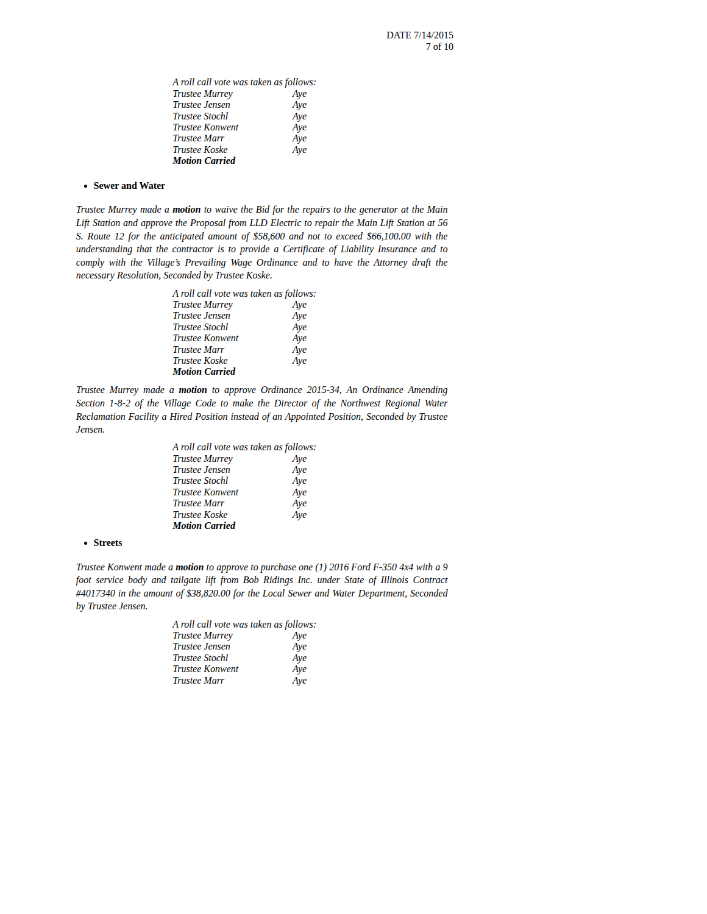DATE 7/14/2015
7 of 10
A roll call vote was taken as follows:
| Trustee Murrey | Aye |
| Trustee Jensen | Aye |
| Trustee Stochl | Aye |
| Trustee Konwent | Aye |
| Trustee Marr | Aye |
| Trustee Koske | Aye |
Motion Carried
Sewer and Water
Trustee Murrey made a motion to waive the Bid for the repairs to the generator at the Main Lift Station and approve the Proposal from LLD Electric to repair the Main Lift Station at 56 S. Route 12 for the anticipated amount of $58,600 and not to exceed $66,100.00 with the understanding that the contractor is to provide a Certificate of Liability Insurance and to comply with the Village’s Prevailing Wage Ordinance and to have the Attorney draft the necessary Resolution, Seconded by Trustee Koske.
A roll call vote was taken as follows:
| Trustee Murrey | Aye |
| Trustee Jensen | Aye |
| Trustee Stochl | Aye |
| Trustee Konwent | Aye |
| Trustee Marr | Aye |
| Trustee Koske | Aye |
Motion Carried
Trustee Murrey made a motion to approve Ordinance 2015-34, An Ordinance Amending Section 1-8-2 of the Village Code to make the Director of the Northwest Regional Water Reclamation Facility a Hired Position instead of an Appointed Position, Seconded by Trustee Jensen.
A roll call vote was taken as follows:
| Trustee Murrey | Aye |
| Trustee Jensen | Aye |
| Trustee Stochl | Aye |
| Trustee Konwent | Aye |
| Trustee Marr | Aye |
| Trustee Koske | Aye |
Motion Carried
Streets
Trustee Konwent made a motion to approve to purchase one (1) 2016 Ford F-350 4x4 with a 9 foot service body and tailgate lift from Bob Ridings Inc. under State of Illinois Contract #4017340 in the amount of $38,820.00 for the Local Sewer and Water Department, Seconded by Trustee Jensen.
A roll call vote was taken as follows:
| Trustee Murrey | Aye |
| Trustee Jensen | Aye |
| Trustee Stochl | Aye |
| Trustee Konwent | Aye |
| Trustee Marr | Aye |